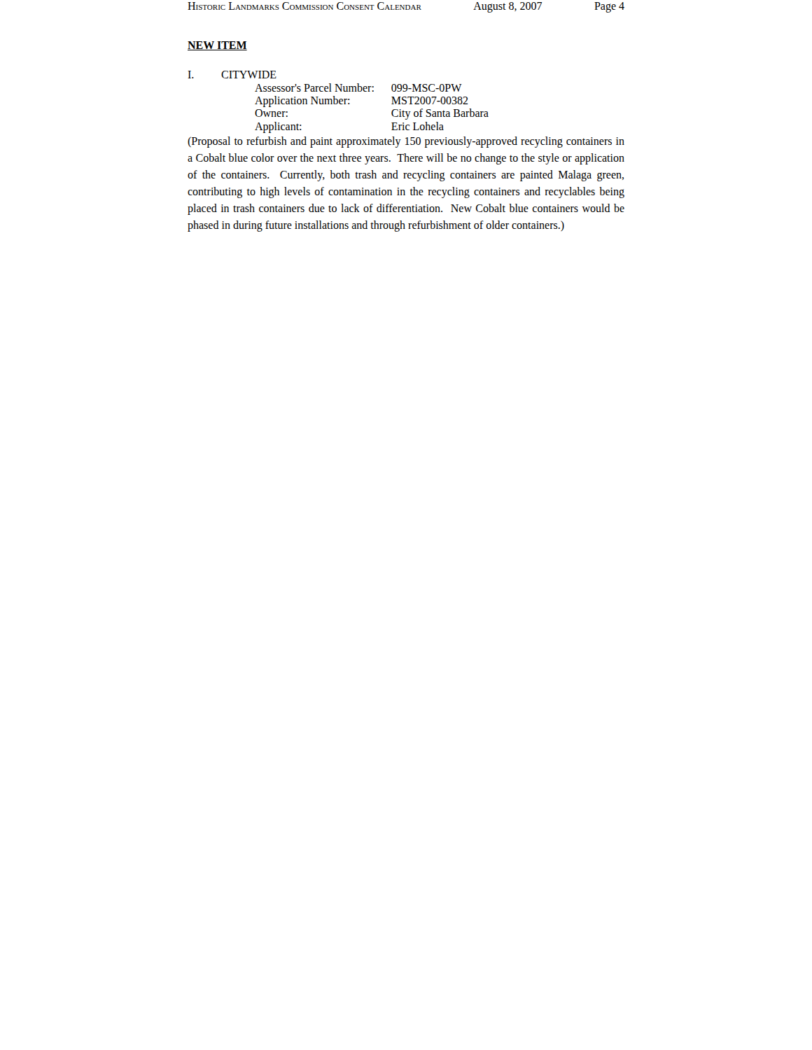Historic Landmarks Commission Consent Calendar
August 8, 2007
Page 4
NEW ITEM
I.
CITYWIDE
| Assessor's Parcel Number: | 099-MSC-0PW |
| Application Number: | MST2007-00382 |
| Owner: | City of Santa Barbara |
| Applicant: | Eric Lohela |
(Proposal to refurbish and paint approximately 150 previously-approved recycling containers in a Cobalt blue color over the next three years. There will be no change to the style or application of the containers. Currently, both trash and recycling containers are painted Malaga green, contributing to high levels of contamination in the recycling containers and recyclables being placed in trash containers due to lack of differentiation. New Cobalt blue containers would be phased in during future installations and through refurbishment of older containers.)